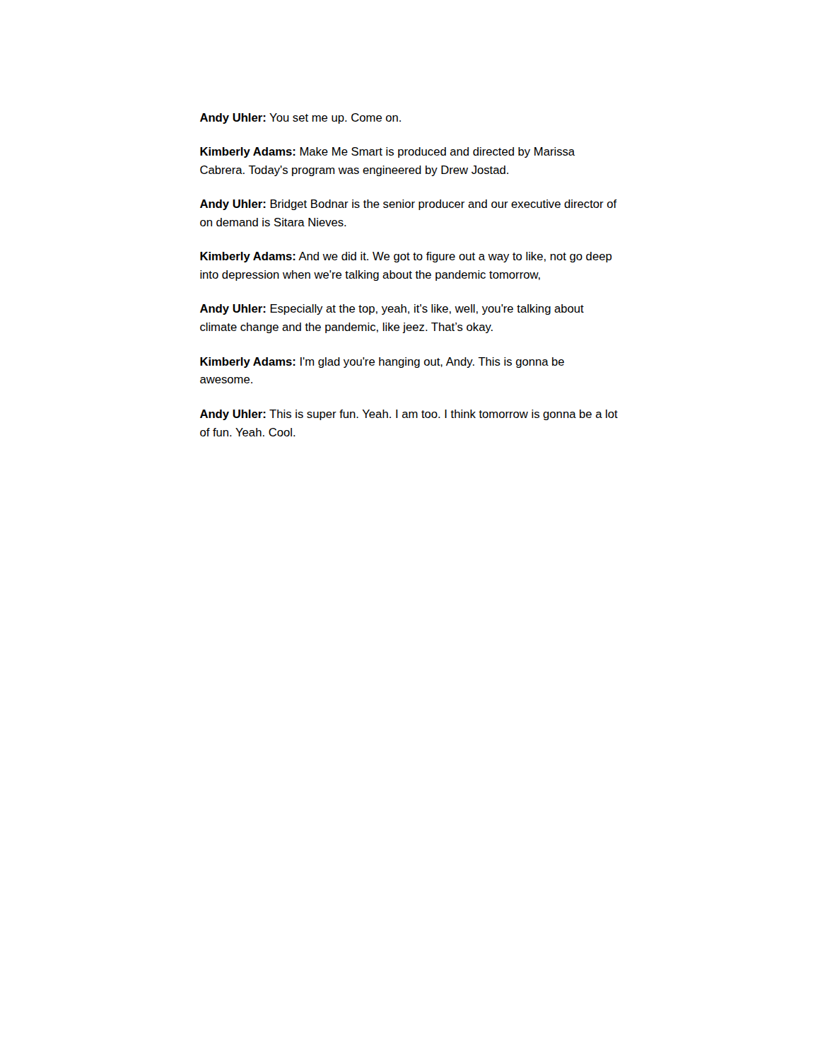Andy Uhler: You set me up. Come on.
Kimberly Adams: Make Me Smart is produced and directed by Marissa Cabrera. Today's program was engineered by Drew Jostad.
Andy Uhler: Bridget Bodnar is the senior producer and our executive director of on demand is Sitara Nieves.
Kimberly Adams: And we did it. We got to figure out a way to like, not go deep into depression when we're talking about the pandemic tomorrow,
Andy Uhler: Especially at the top, yeah, it's like, well, you're talking about climate change and the pandemic, like jeez. That’s okay.
Kimberly Adams: I'm glad you're hanging out, Andy. This is gonna be awesome.
Andy Uhler: This is super fun. Yeah. I am too. I think tomorrow is gonna be a lot of fun. Yeah. Cool.